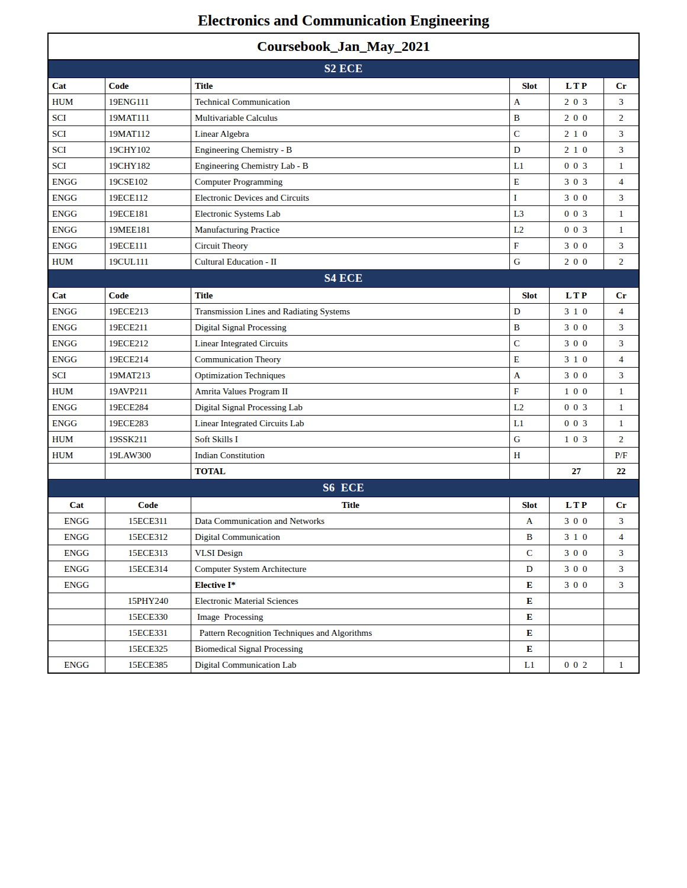Electronics and Communication Engineering
Coursebook_Jan_May_2021
| S2 ECE |
| --- |
| Cat | Code | Title | Slot | L T P | Cr |
| HUM | 19ENG111 | Technical Communication | A | 2 0 3 | 3 |
| SCI | 19MAT111 | Multivariable Calculus | B | 2 0 0 | 2 |
| SCI | 19MAT112 | Linear Algebra | C | 2 1 0 | 3 |
| SCI | 19CHY102 | Engineering Chemistry - B | D | 2 1 0 | 3 |
| SCI | 19CHY182 | Engineering Chemistry Lab - B | L1 | 0 0 3 | 1 |
| ENGG | 19CSE102 | Computer Programming | E | 3 0 3 | 4 |
| ENGG | 19ECE112 | Electronic Devices and Circuits | I | 3 0 0 | 3 |
| ENGG | 19ECE181 | Electronic Systems Lab | L3 | 0 0 3 | 1 |
| ENGG | 19MEE181 | Manufacturing Practice | L2 | 0 0 3 | 1 |
| ENGG | 19ECE111 | Circuit Theory | F | 3 0 0 | 3 |
| HUM | 19CUL111 | Cultural Education - II | G | 2 0 0 | 2 |
| S4 ECE |
| Cat | Code | Title | Slot | L T P | Cr |
| ENGG | 19ECE213 | Transmission Lines and Radiating Systems | D | 3 1 0 | 4 |
| ENGG | 19ECE211 | Digital Signal Processing | B | 3 0 0 | 3 |
| ENGG | 19ECE212 | Linear Integrated Circuits | C | 3 0 0 | 3 |
| ENGG | 19ECE214 | Communication Theory | E | 3 1 0 | 4 |
| SCI | 19MAT213 | Optimization Techniques | A | 3 0 0 | 3 |
| HUM | 19AVP211 | Amrita Values Program II | F | 1 0 0 | 1 |
| ENGG | 19ECE284 | Digital Signal Processing Lab | L2 | 0 0 3 | 1 |
| ENGG | 19ECE283 | Linear Integrated Circuits Lab | L1 | 0 0 3 | 1 |
| HUM | 19SSK211 | Soft Skills I | G | 1 0 3 | 2 |
| HUM | 19LAW300 | Indian Constitution | H | | P/F |
| | | TOTAL | | 27 | 22 |
| S6 ECE |
| Cat | Code | Title | Slot | L T P | Cr |
| ENGG | 15ECE311 | Data Communication and Networks | A | 3 0 0 | 3 |
| ENGG | 15ECE312 | Digital Communication | B | 3 1 0 | 4 |
| ENGG | 15ECE313 | VLSI Design | C | 3 0 0 | 3 |
| ENGG | 15ECE314 | Computer System Architecture | D | 3 0 0 | 3 |
| ENGG | | Elective I* | E | 3 0 0 | 3 |
| | 15PHY240 | Electronic Material Sciences | E | | |
| | 15ECE330 | Image Processing | E | | |
| | 15ECE331 | Pattern Recognition Techniques and Algorithms | E | | |
| | 15ECE325 | Biomedical Signal Processing | E | | |
| ENGG | 15ECE385 | Digital Communication Lab | L1 | 0 0 2 | 1 |